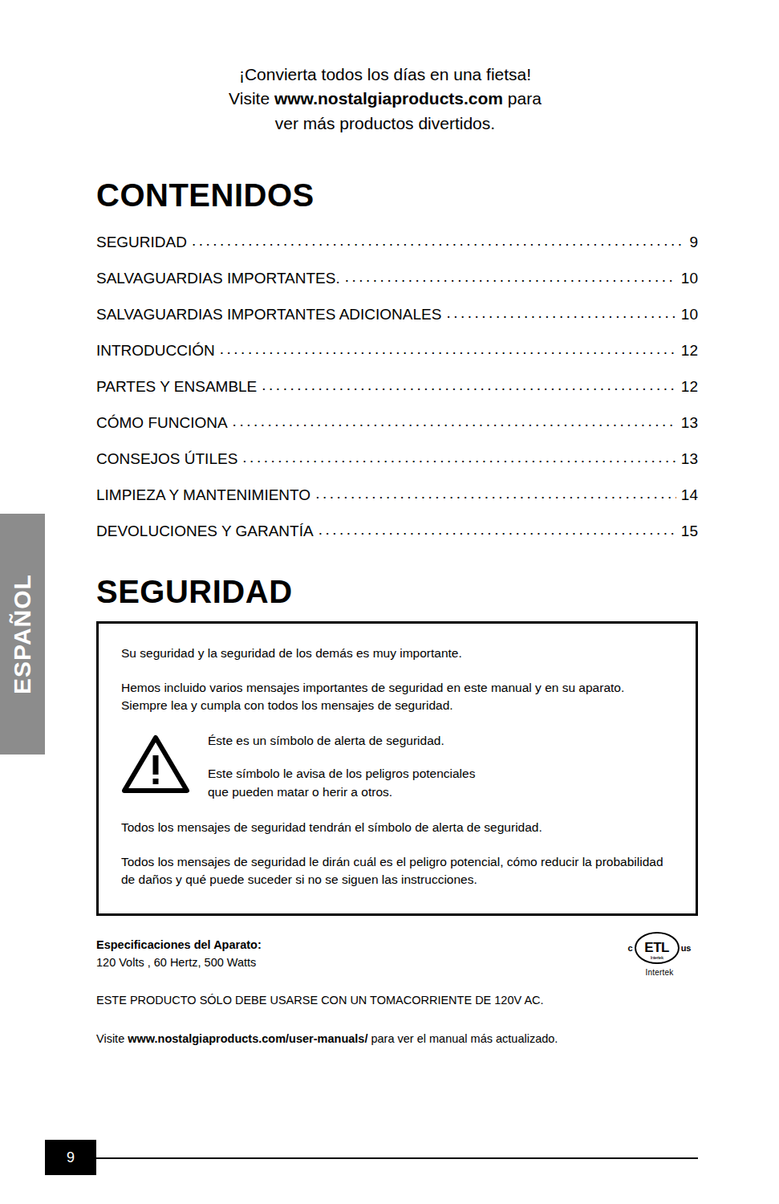¡Convierta todos los días en una fietsa!
Visite www.nostalgiaproducts.com para
ver más productos divertidos.
CONTENIDOS
SEGURIDAD ................................................................................................... 9
SALVAGUARDIAS IMPORTANTES. ................................................................................................... 10
SALVAGUARDIAS IMPORTANTES ADICIONALES ................................................................................................... 10
INTRODUCCIÓN ................................................................................................... 12
PARTES Y ENSAMBLE ................................................................................................... 12
CÓMO FUNCIONA ................................................................................................... 13
CONSEJOS ÚTILES ................................................................................................... 13
LIMPIEZA Y MANTENIMIENTO ................................................................................................... 14
DEVOLUCIONES Y GARANTÍA ................................................................................................... 15
SEGURIDAD
Su seguridad y la seguridad de los demás es muy importante.
Hemos incluido varios mensajes importantes de seguridad en este manual y en su aparato. Siempre lea y cumpla con todos los mensajes de seguridad.
Éste es un símbolo de alerta de seguridad.
Este símbolo le avisa de los peligros potenciales
que pueden matar o herir a otros.
Todos los mensajes de seguridad tendrán el símbolo de alerta de seguridad.
Todos los mensajes de seguridad le dirán cuál es el peligro potencial, cómo reducir la probabilidad de daños y qué puede suceder si no se siguen las instrucciones.
Especificaciones del Aparato:
120 Volts , 60 Hertz, 500 Watts
c ETLIntertek us
Intertek
ESTE PRODUCTO SÓLO DEBE USARSE CON UN TOMACORRIENTE DE 120V AC.
Visite www.nostalgiaproducts.com/user-manuals/ para ver el manual más actualizado.
ESPAÑOL
9